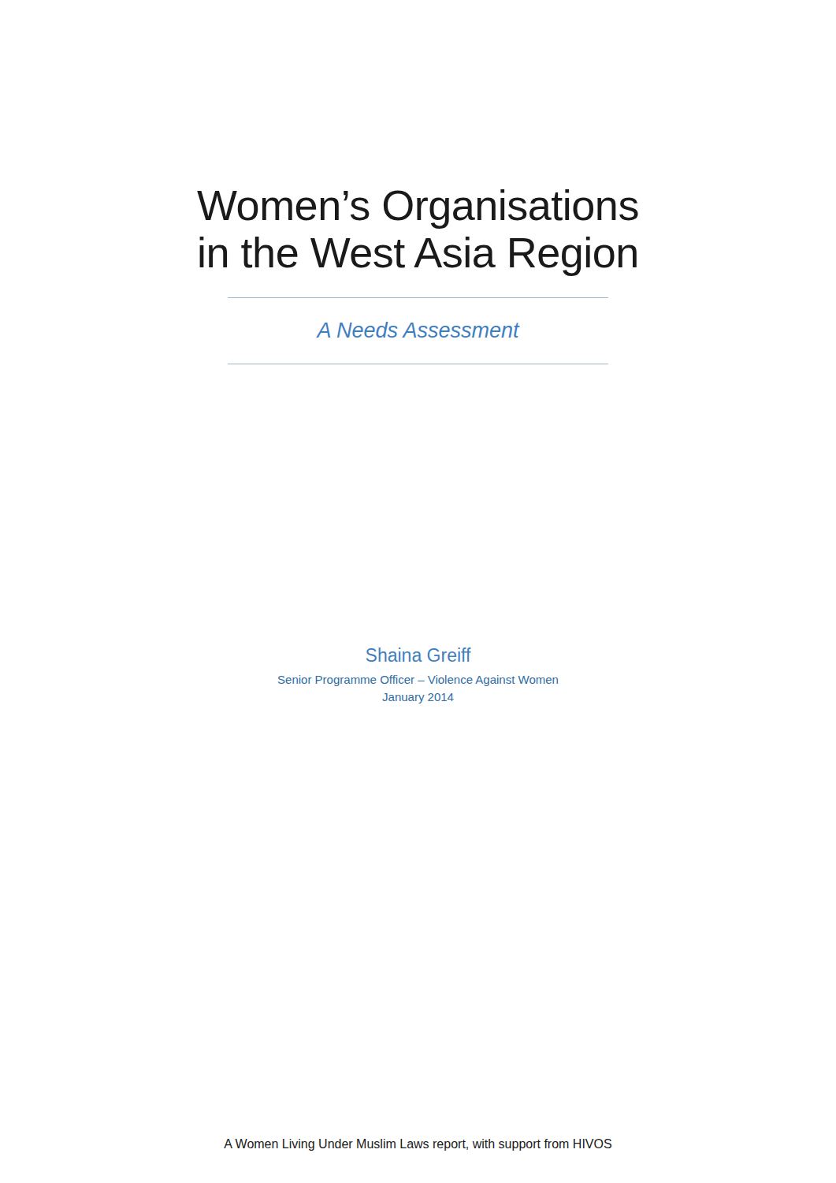Women’s Organisations
in the West Asia Region
A Needs Assessment
Shaina Greiff
Senior Programme Officer – Violence Against Women
January 2014
A Women Living Under Muslim Laws report, with support from HIVOS